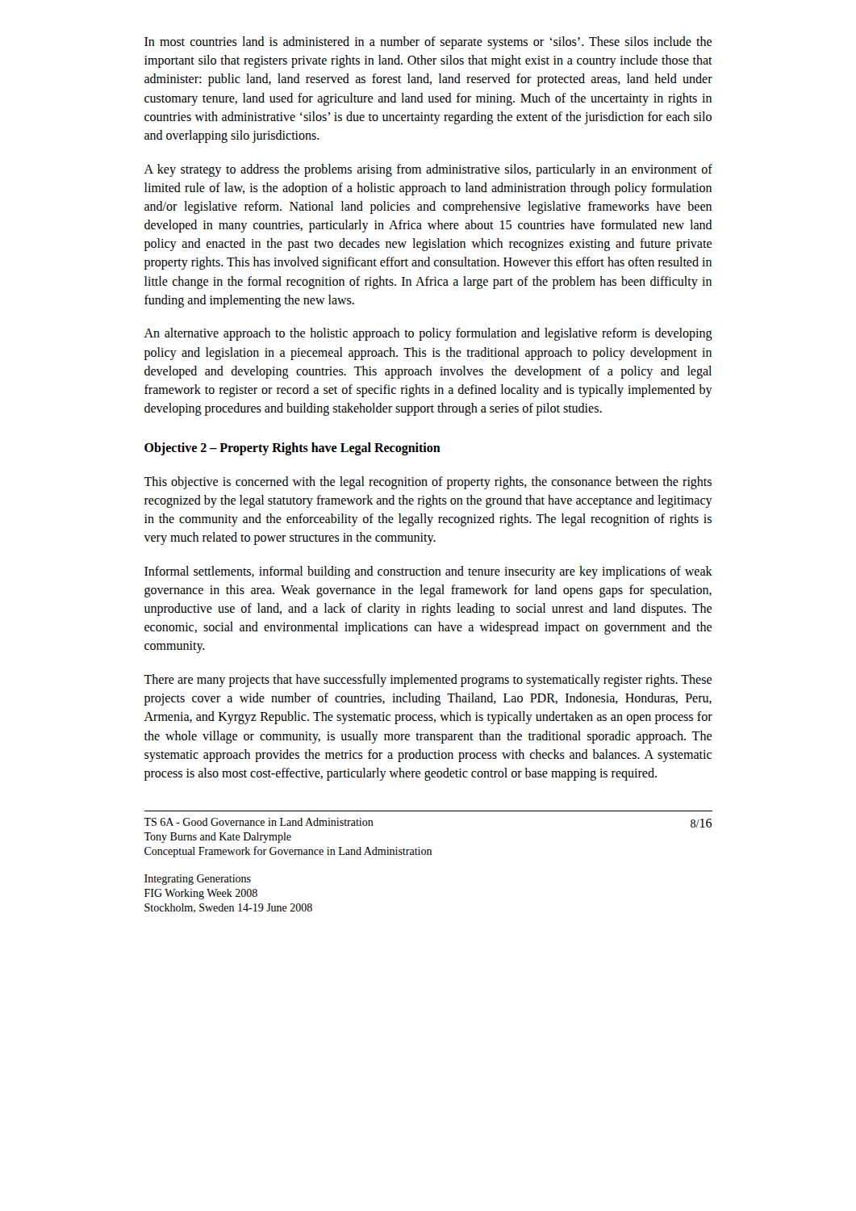In most countries land is administered in a number of separate systems or ‘silos’. These silos include the important silo that registers private rights in land. Other silos that might exist in a country include those that administer: public land, land reserved as forest land, land reserved for protected areas, land held under customary tenure, land used for agriculture and land used for mining. Much of the uncertainty in rights in countries with administrative ‘silos’ is due to uncertainty regarding the extent of the jurisdiction for each silo and overlapping silo jurisdictions.
A key strategy to address the problems arising from administrative silos, particularly in an environment of limited rule of law, is the adoption of a holistic approach to land administration through policy formulation and/or legislative reform. National land policies and comprehensive legislative frameworks have been developed in many countries, particularly in Africa where about 15 countries have formulated new land policy and enacted in the past two decades new legislation which recognizes existing and future private property rights. This has involved significant effort and consultation. However this effort has often resulted in little change in the formal recognition of rights. In Africa a large part of the problem has been difficulty in funding and implementing the new laws.
An alternative approach to the holistic approach to policy formulation and legislative reform is developing policy and legislation in a piecemeal approach. This is the traditional approach to policy development in developed and developing countries. This approach involves the development of a policy and legal framework to register or record a set of specific rights in a defined locality and is typically implemented by developing procedures and building stakeholder support through a series of pilot studies.
Objective 2 – Property Rights have Legal Recognition
This objective is concerned with the legal recognition of property rights, the consonance between the rights recognized by the legal statutory framework and the rights on the ground that have acceptance and legitimacy in the community and the enforceability of the legally recognized rights. The legal recognition of rights is very much related to power structures in the community.
Informal settlements, informal building and construction and tenure insecurity are key implications of weak governance in this area. Weak governance in the legal framework for land opens gaps for speculation, unproductive use of land, and a lack of clarity in rights leading to social unrest and land disputes. The economic, social and environmental implications can have a widespread impact on government and the community.
There are many projects that have successfully implemented programs to systematically register rights. These projects cover a wide number of countries, including Thailand, Lao PDR, Indonesia, Honduras, Peru, Armenia, and Kyrgyz Republic. The systematic process, which is typically undertaken as an open process for the whole village or community, is usually more transparent than the traditional sporadic approach. The systematic approach provides the metrics for a production process with checks and balances. A systematic process is also most cost-effective, particularly where geodetic control or base mapping is required.
8/16
TS 6A - Good Governance in Land Administration
Tony Burns and Kate Dalrymple
Conceptual Framework for Governance in Land Administration
Integrating Generations
FIG Working Week 2008
Stockholm, Sweden 14-19 June 2008